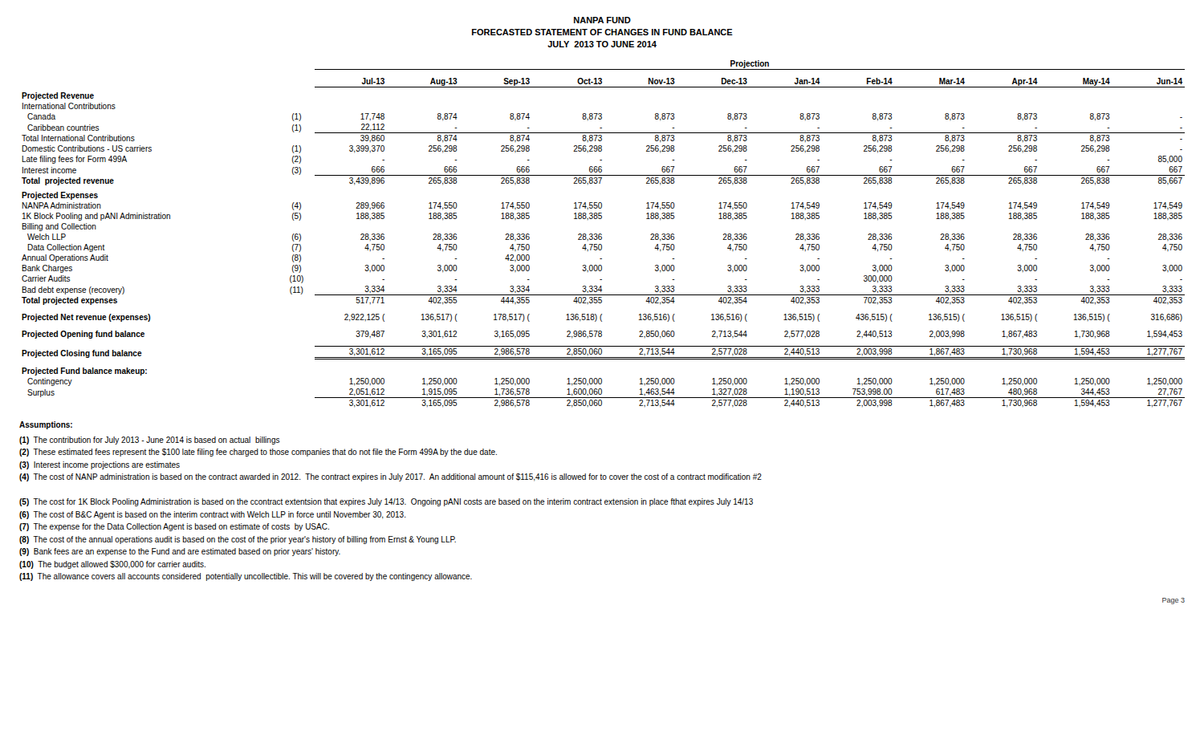NANPA FUND
FORECASTED STATEMENT OF CHANGES IN FUND BALANCE
JULY 2013 TO JUNE 2014
| | | Projection |
| | | Jul-13 | Aug-13 | Sep-13 | Oct-13 | Nov-13 | Dec-13 | Jan-14 | Feb-14 | Mar-14 | Apr-14 | May-14 | Jun-14 |
| Projected Revenue | | |
| International Contributions | | |
| Canada | (1) | 17,748 | 8,874 | 8,874 | 8,873 | 8,873 | 8,873 | 8,873 | 8,873 | 8,873 | 8,873 | 8,873 | - |
| Caribbean countries | (1) | 22,112 | - | - | - | - | - | - | - | - | - | - | - |
| Total International Contributions | | 39,860 | 8,874 | 8,874 | 8,873 | 8,873 | 8,873 | 8,873 | 8,873 | 8,873 | 8,873 | 8,873 | - |
| Domestic Contributions - US carriers | (1) | 3,399,370 | 256,298 | 256,298 | 256,298 | 256,298 | 256,298 | 256,298 | 256,298 | 256,298 | 256,298 | 256,298 | - |
| Late filing fees for Form 499A | (2) | - | - | - | - | - | - | - | - | - | - | - | 85,000 |
| Interest income | (3) | 666 | 666 | 666 | 666 | 667 | 667 | 667 | 667 | 667 | 667 | 667 | 667 |
| Total projected revenue | | 3,439,896 | 265,838 | 265,838 | 265,837 | 265,838 | 265,838 | 265,838 | 265,838 | 265,838 | 265,838 | 265,838 | 85,667 |
| Projected Expenses | | |
| NANPA Administration | (4) | 289,966 | 174,550 | 174,550 | 174,550 | 174,550 | 174,550 | 174,549 | 174,549 | 174,549 | 174,549 | 174,549 | 174,549 |
| 1K Block Pooling and pANI Administration | (5) | 188,385 | 188,385 | 188,385 | 188,385 | 188,385 | 188,385 | 188,385 | 188,385 | 188,385 | 188,385 | 188,385 | 188,385 |
| Billing and Collection | | |
| Welch LLP | (6) | 28,336 | 28,336 | 28,336 | 28,336 | 28,336 | 28,336 | 28,336 | 28,336 | 28,336 | 28,336 | 28,336 | 28,336 |
| Data Collection Agent | (7) | 4,750 | 4,750 | 4,750 | 4,750 | 4,750 | 4,750 | 4,750 | 4,750 | 4,750 | 4,750 | 4,750 | 4,750 |
| Annual Operations Audit | (8) | - | - | 42,000 | - | - | - | - | - | - | - | - | |
| Bank Charges | (9) | 3,000 | 3,000 | 3,000 | 3,000 | 3,000 | 3,000 | 3,000 | 3,000 | 3,000 | 3,000 | 3,000 | 3,000 |
| Carrier Audits | (10) | - | - | - | - | - | - | - | 300,000 | - | - | - | - |
| Bad debt expense (recovery) | (11) | 3,334 | 3,334 | 3,334 | 3,334 | 3,333 | 3,333 | 3,333 | 3,333 | 3,333 | 3,333 | 3,333 | 3,333 |
| Total projected expenses | | 517,771 | 402,355 | 444,355 | 402,355 | 402,354 | 402,354 | 402,353 | 702,353 | 402,353 | 402,353 | 402,353 | 402,353 |
| Projected Net revenue (expenses) | | 2,922,125 ( | 136,517) ( | 178,517) ( | 136,518) ( | 136,516) ( | 136,516) ( | 136,515) ( | 436,515) ( | 136,515) ( | 136,515) ( | 136,515) ( | 316,686) |
| Projected Opening fund balance | | 379,487 | 3,301,612 | 3,165,095 | 2,986,578 | 2,850,060 | 2,713,544 | 2,577,028 | 2,440,513 | 2,003,998 | 1,867,483 | 1,730,968 | 1,594,453 |
| Projected Closing fund balance | | 3,301,612 | 3,165,095 | 2,986,578 | 2,850,060 | 2,713,544 | 2,577,028 | 2,440,513 | 2,003,998 | 1,867,483 | 1,730,968 | 1,594,453 | 1,277,767 |
| Projected Fund balance makeup: | | |
| Contingency | | 1,250,000 | 1,250,000 | 1,250,000 | 1,250,000 | 1,250,000 | 1,250,000 | 1,250,000 | 1,250,000 | 1,250,000 | 1,250,000 | 1,250,000 | 1,250,000 |
| Surplus | | 2,051,612 | 1,915,095 | 1,736,578 | 1,600,060 | 1,463,544 | 1,327,028 | 1,190,513 | 753,998.00 | 617,483 | 480,968 | 344,453 | 27,767 |
| | | 3,301,612 | 3,165,095 | 2,986,578 | 2,850,060 | 2,713,544 | 2,577,028 | 2,440,513 | 2,003,998 | 1,867,483 | 1,730,968 | 1,594,453 | 1,277,767 |
Assumptions:
(1) The contribution for July 2013 - June 2014 is based on actual billings
(2) These estimated fees represent the $100 late filing fee charged to those companies that do not file the Form 499A by the due date.
(3) Interest income projections are estimates
(4) The cost of NANP administration is based on the contract awarded in 2012. The contract expires in July 2017. An additional amount of $115,416 is allowed for to cover the cost of a contract modification #2
(5) The cost for 1K Block Pooling Administration is based on the ccontract extentsion that expires July 14/13. Ongoing pANI costs are based on the interim contract extension in place fthat expires July 14/13
(6) The cost of B&C Agent is based on the interim contract with Welch LLP in force until November 30, 2013.
(7) The expense for the Data Collection Agent is based on estimate of costs by USAC.
(8) The cost of the annual operations audit is based on the cost of the prior year's history of billing from Ernst & Young LLP.
(9) Bank fees are an expense to the Fund and are estimated based on prior years' history.
(10) The budget allowed $300,000 for carrier audits.
(11) The allowance covers all accounts considered potentially uncollectible. This will be covered by the contingency allowance.
Page 3